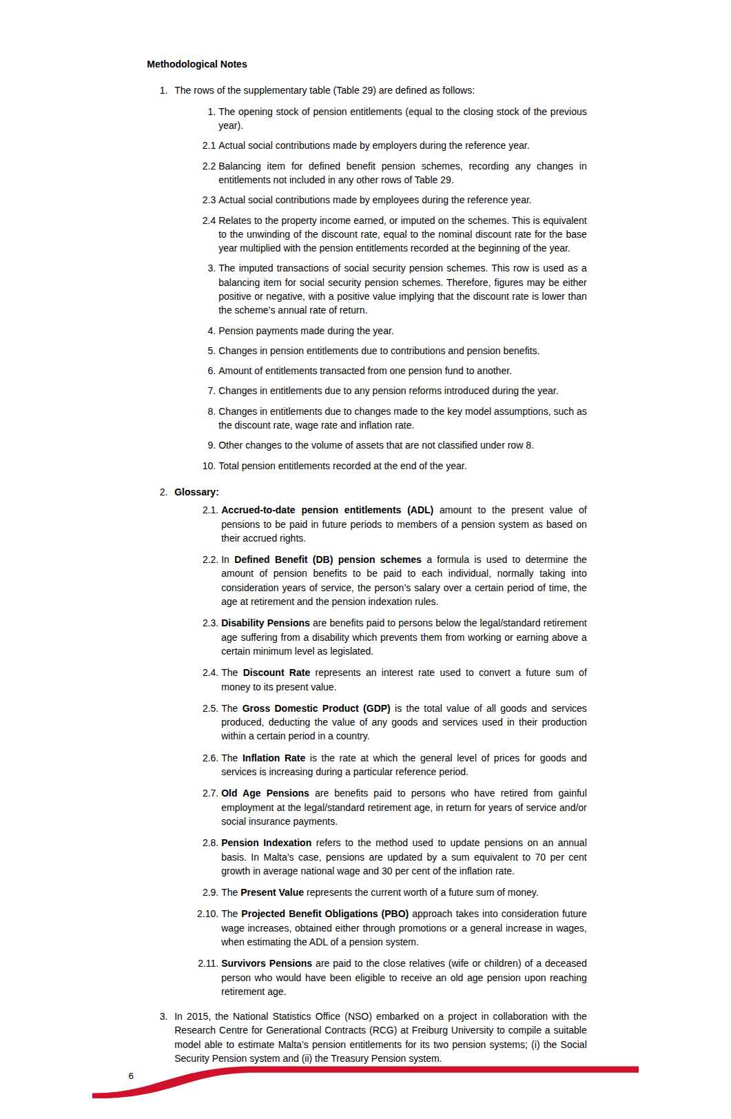Methodological Notes
The rows of the supplementary table (Table 29) are defined as follows:
1. The opening stock of pension entitlements (equal to the closing stock of the previous year).
2.1 Actual social contributions made by employers during the reference year.
2.2 Balancing item for defined benefit pension schemes, recording any changes in entitlements not included in any other rows of Table 29.
2.3 Actual social contributions made by employees during the reference year.
2.4 Relates to the property income earned, or imputed on the schemes. This is equivalent to the unwinding of the discount rate, equal to the nominal discount rate for the base year multiplied with the pension entitlements recorded at the beginning of the year.
3. The imputed transactions of social security pension schemes. This row is used as a balancing item for social security pension schemes. Therefore, figures may be either positive or negative, with a positive value implying that the discount rate is lower than the scheme’s annual rate of return.
4. Pension payments made during the year.
5. Changes in pension entitlements due to contributions and pension benefits.
6. Amount of entitlements transacted from one pension fund to another.
7. Changes in entitlements due to any pension reforms introduced during the year.
8. Changes in entitlements due to changes made to the key model assumptions, such as the discount rate, wage rate and inflation rate.
9. Other changes to the volume of assets that are not classified under row 8.
10. Total pension entitlements recorded at the end of the year.
Glossary:
2.1. Accrued-to-date pension entitlements (ADL) amount to the present value of pensions to be paid in future periods to members of a pension system as based on their accrued rights.
2.2. In Defined Benefit (DB) pension schemes a formula is used to determine the amount of pension benefits to be paid to each individual, normally taking into consideration years of service, the person’s salary over a certain period of time, the age at retirement and the pension indexation rules.
2.3. Disability Pensions are benefits paid to persons below the legal/standard retirement age suffering from a disability which prevents them from working or earning above a certain minimum level as legislated.
2.4. The Discount Rate represents an interest rate used to convert a future sum of money to its present value.
2.5. The Gross Domestic Product (GDP) is the total value of all goods and services produced, deducting the value of any goods and services used in their production within a certain period in a country.
2.6. The Inflation Rate is the rate at which the general level of prices for goods and services is increasing during a particular reference period.
2.7. Old Age Pensions are benefits paid to persons who have retired from gainful employment at the legal/standard retirement age, in return for years of service and/or social insurance payments.
2.8. Pension Indexation refers to the method used to update pensions on an annual basis. In Malta’s case, pensions are updated by a sum equivalent to 70 per cent growth in average national wage and 30 per cent of the inflation rate.
2.9. The Present Value represents the current worth of a future sum of money.
2.10. The Projected Benefit Obligations (PBO) approach takes into consideration future wage increases, obtained either through promotions or a general increase in wages, when estimating the ADL of a pension system.
2.11. Survivors Pensions are paid to the close relatives (wife or children) of a deceased person who would have been eligible to receive an old age pension upon reaching retirement age.
In 2015, the National Statistics Office (NSO) embarked on a project in collaboration with the Research Centre for Generational Contracts (RCG) at Freiburg University to compile a suitable model able to estimate Malta’s pension entitlements for its two pension systems; (i) the Social Security Pension system and (ii) the Treasury Pension system.
6